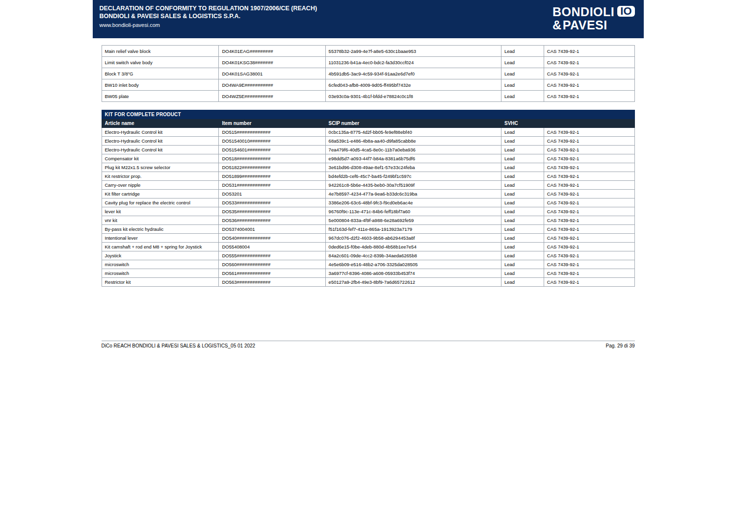DECLARATION OF CONFORMITY TO REGULATION 1907/2006/CE (REACH)
BONDIOLI & PAVESI SALES & LOGISTICS S.P.A.
www.bondioli-pavesi.com
BONDIOLI IO
& PAVESI
| Main relief valve block | DO4K01EAG######### | 55378b32-2a99-4e7f-a8e5-630c1baae953 | Lead | CAS 7439-92-1 |
| Limit switch valve body | DO4K01KSG38####### | 11031236-b41a-4ec0-bdc2-fa3d30ccf024 | Lead | CAS 7439-92-1 |
| Block T 3/8"G | DO4K01SAG38001 | 4b591db5-3ac9-4c59-934f-91aa2e6d7ef0 | Lead | CAS 7439-92-1 |
| BW10 inlet body | DO4WA9E########### | 6cfed043-afb8-4009-9d05-ff495bf7432e | Lead | CAS 7439-92-1 |
| BW05 plate | DO4WZ5E########### | 03e93c0a-9301-4b1f-bfdd-e78824c0c1f8 | Lead | CAS 7439-92-1 |
| KIT FOR COMPLETE PRODUCT |
| Article name | Item number | SCIP number | SVHC |
| Electro-Hydraulic Control kit | DO515############# | 0cbc135a-8775-4d2f-bb05-fe9ef88ebf40 | Lead | CAS 7439-92-1 |
| Electro-Hydraulic Control kit | DO51540010######## | 68a539c1-e486-4b8a-aa40-d9fa85cabb8e | Lead | CAS 7439-92-1 |
| Electro-Hydraulic Control kit | DO5154601######### | 7ea479f6-40d5-4ca5-8e0c-11b7a0eba936 | Lead | CAS 7439-92-1 |
| Compensator kit | DO518############# | e98dd5d7-a093-44f7-b84a-8381a6b75df6 | Lead | CAS 7439-92-1 |
| Plug kit M22x1.5 screw selector | DO51822########### | 3e61bd96-d308-49ae-8ef1-57e33c24feba | Lead | CAS 7439-92-1 |
| Kit restrictor prop. | DO51899########### | bd4efd2b-cef6-45c7-ba45-f249bf1c597c | Lead | CAS 7439-92-1 |
| Carry-over nipple | DO531############# | 942261c8-5b6e-4435-beb0-30a7cf51909f | Lead | CAS 7439-92-1 |
| Kit filter cartridge | DO53201 | 4e7b8597-4234-477a-9ea6-b33dc6c319ba | Lead | CAS 7439-92-1 |
| Cavity plug for replace the electric control | DO533############# | 3386e206-63c6-48bf-9fc3-f9cd0eb6ac4e | Lead | CAS 7439-92-1 |
| lever kit | DO535############# | 96760f9c-113e-471c-84b6-feff18bf7a60 | Lead | CAS 7439-92-1 |
| vnr kit | DO536############# | 5e000804-833a-4f9f-a988-6e28a692fe59 | Lead | CAS 7439-92-1 |
| By-pass kit electric hydraulic | DO5374004001 | f51f163d-fef7-411e-865a-1913923a7179 | Lead | CAS 7439-92-1 |
| Intentional lever | DO540############# | 967dc076-d2f2-4603-9b58-ab6294453a8f | Lead | CAS 7439-92-1 |
| Kit camshaft + rod end M8 + spring for Joystick | DO55408004 | 0ded6e15-f0be-4deb-880d-4b58b1ee7e54 | Lead | CAS 7439-92-1 |
| Joystick | DO555############# | 84a2c601-09de-4cc2-839b-34aeda6265b8 | Lead | CAS 7439-92-1 |
| microswitch | DO560############# | 4e5e6b09-e516-48b2-a706-3325da028505 | Lead | CAS 7439-92-1 |
| microswitch | DO561############# | 3a6977cf-8396-4086-a608-05933b453f74 | Lead | CAS 7439-92-1 |
| Restrictor kit | DO563############# | e50127a9-2fb4-49e3-8bf9-7a6d65722612 | Lead | CAS 7439-92-1 |
DiCo REACH BONDIOLI & PAVESI SALES & LOGISTICS_05 01 2022
Pag. 29 di 39